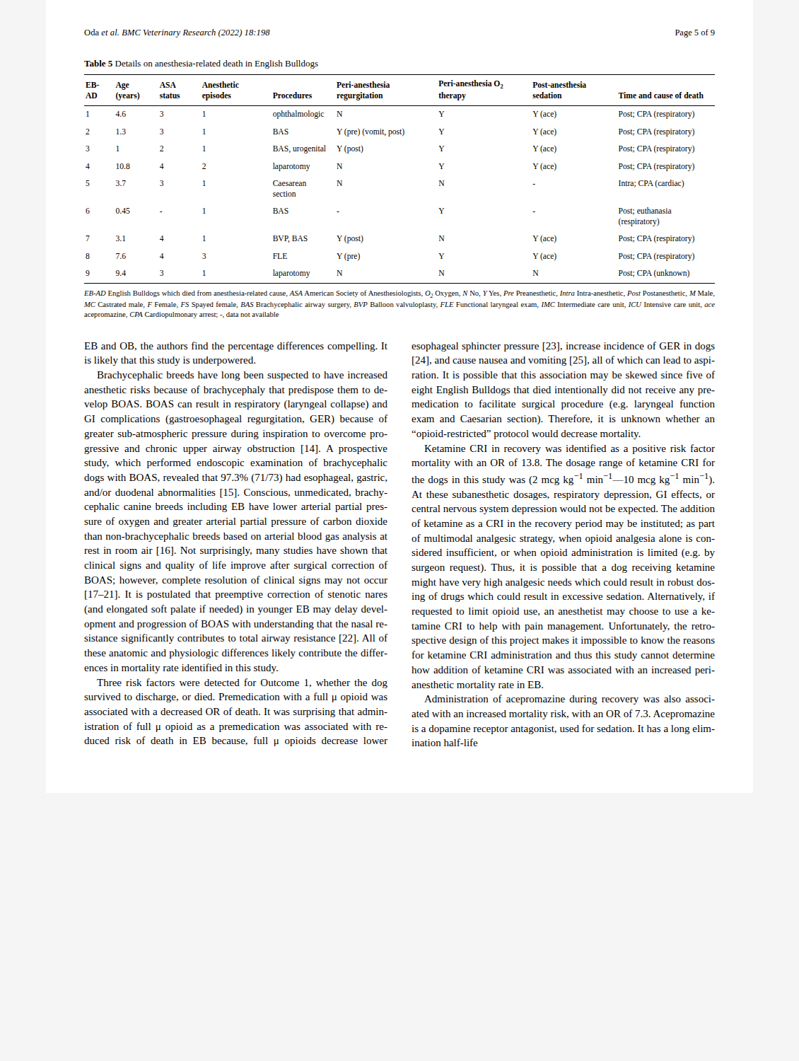Oda et al. BMC Veterinary Research (2022) 18:198
Page 5 of 9
Table 5 Details on anesthesia-related death in English Bulldogs
| EB-AD | Age (years) | ASA status | Anesthetic episodes | Procedures | Peri-anesthesia regurgitation | Peri-anesthesia O 2 therapy | Post-anesthesia sedation | Time and cause of death |
| --- | --- | --- | --- | --- | --- | --- | --- | --- |
| 1 | 4.6 | 3 | 1 | ophthalmologic | N | Y | Y (ace) | Post; CPA (respiratory) |
| 2 | 1.3 | 3 | 1 | BAS | Y (pre) (vomit, post) | Y | Y (ace) | Post; CPA (respiratory) |
| 3 | 1 | 2 | 1 | BAS, urogenital | Y (post) | Y | Y (ace) | Post; CPA (respiratory) |
| 4 | 10.8 | 4 | 2 | laparotomy | N | Y | Y (ace) | Post; CPA (respiratory) |
| 5 | 3.7 | 3 | 1 | Caesarean section | N | N | - | Intra; CPA (cardiac) |
| 6 | 0.45 | - | 1 | BAS | - | Y | - | Post; euthanasia (respiratory) |
| 7 | 3.1 | 4 | 1 | BVP, BAS | Y (post) | N | Y (ace) | Post; CPA (respiratory) |
| 8 | 7.6 | 4 | 3 | FLE | Y (pre) | Y | Y (ace) | Post; CPA (respiratory) |
| 9 | 9.4 | 3 | 1 | laparotomy | N | N | N | Post; CPA (unknown) |
EB-AD English Bulldogs which died from anesthesia-related cause, ASA American Society of Anesthesiologists, O2 Oxygen, N No, Y Yes, Pre Preanesthetic, Intra Intra-anesthetic, Post Postanesthetic, M Male, MC Castrated male, F Female, FS Spayed female, BAS Brachycephalic airway surgery, BVP Balloon valvuloplasty, FLE Functional laryngeal exam, IMC Intermediate care unit, ICU Intensive care unit, ace acepromazine, CPA Cardiopulmonary arrest; -, data not available
EB and OB, the authors find the percentage differences compelling. It is likely that this study is underpowered.
Brachycephalic breeds have long been suspected to have increased anesthetic risks because of brachycephaly that predispose them to develop BOAS. BOAS can result in respiratory (laryngeal collapse) and GI complications (gastroesophageal regurgitation, GER) because of greater sub-atmospheric pressure during inspiration to overcome progressive and chronic upper airway obstruction [14]. A prospective study, which performed endoscopic examination of brachycephalic dogs with BOAS, revealed that 97.3% (71/73) had esophageal, gastric, and/or duodenal abnormalities [15]. Conscious, unmedicated, brachycephalic canine breeds including EB have lower arterial partial pressure of oxygen and greater arterial partial pressure of carbon dioxide than non-brachycephalic breeds based on arterial blood gas analysis at rest in room air [16]. Not surprisingly, many studies have shown that clinical signs and quality of life improve after surgical correction of BOAS; however, complete resolution of clinical signs may not occur [17–21]. It is postulated that preemptive correction of stenotic nares (and elongated soft palate if needed) in younger EB may delay development and progression of BOAS with understanding that the nasal resistance significantly contributes to total airway resistance [22]. All of these anatomic and physiologic differences likely contribute the differences in mortality rate identified in this study.
Three risk factors were detected for Outcome 1, whether the dog survived to discharge, or died. Premedication with a full μ opioid was associated with a decreased OR of death. It was surprising that administration of full μ opioid as a premedication was associated with reduced risk of death in EB because, full μ opioids decrease lower esophageal sphincter pressure [23], increase incidence of GER in dogs [24], and cause nausea and vomiting [25], all of which can lead to aspiration. It is possible that this association may be skewed since five of eight English Bulldogs that died intentionally did not receive any premedication to facilitate surgical procedure (e.g. laryngeal function exam and Caesarian section). Therefore, it is unknown whether an “opioid-restricted” protocol would decrease mortality.
Ketamine CRI in recovery was identified as a positive risk factor mortality with an OR of 13.8. The dosage range of ketamine CRI for the dogs in this study was (2 mcg kg−1 min−1—10 mcg kg−1 min−1). At these subanesthetic dosages, respiratory depression, GI effects, or central nervous system depression would not be expected. The addition of ketamine as a CRI in the recovery period may be instituted; as part of multimodal analgesic strategy, when opioid analgesia alone is considered insufficient, or when opioid administration is limited (e.g. by surgeon request). Thus, it is possible that a dog receiving ketamine might have very high analgesic needs which could result in robust dosing of drugs which could result in excessive sedation. Alternatively, if requested to limit opioid use, an anesthetist may choose to use a ketamine CRI to help with pain management. Unfortunately, the retrospective design of this project makes it impossible to know the reasons for ketamine CRI administration and thus this study cannot determine how addition of ketamine CRI was associated with an increased perianesthetic mortality rate in EB.
Administration of acepromazine during recovery was also associated with an increased mortality risk, with an OR of 7.3. Acepromazine is a dopamine receptor antagonist, used for sedation. It has a long elimination half-life